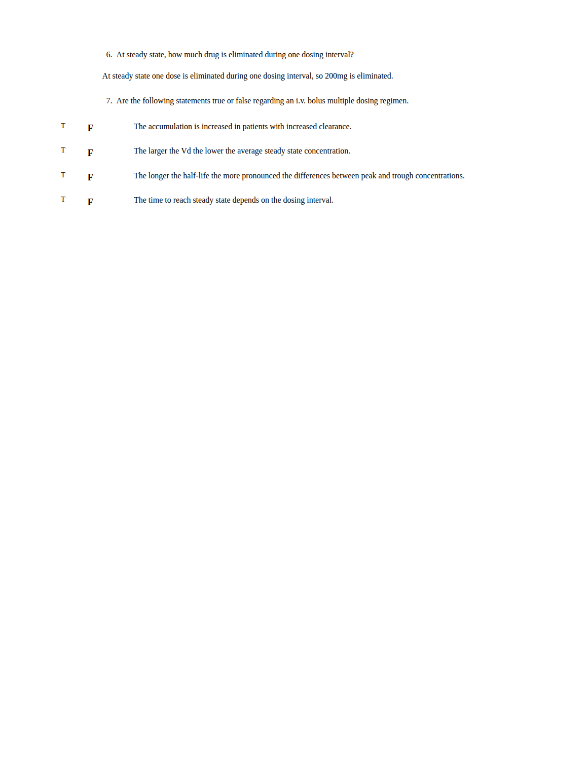At steady state, how much drug is eliminated during one dosing interval?
At steady state one dose is eliminated during one dosing interval, so 200mg is eliminated.
Are the following statements true or false regarding an i.v. bolus multiple dosing regimen.
| T | F | The accumulation is increased in patients with increased clearance. |
| T | F | The larger the Vd the lower the average steady state concentration. |
| T | F | The longer the half-life the more pronounced the differences between peak and trough concentrations. |
| T | F | The time to reach steady state depends on the dosing interval. |